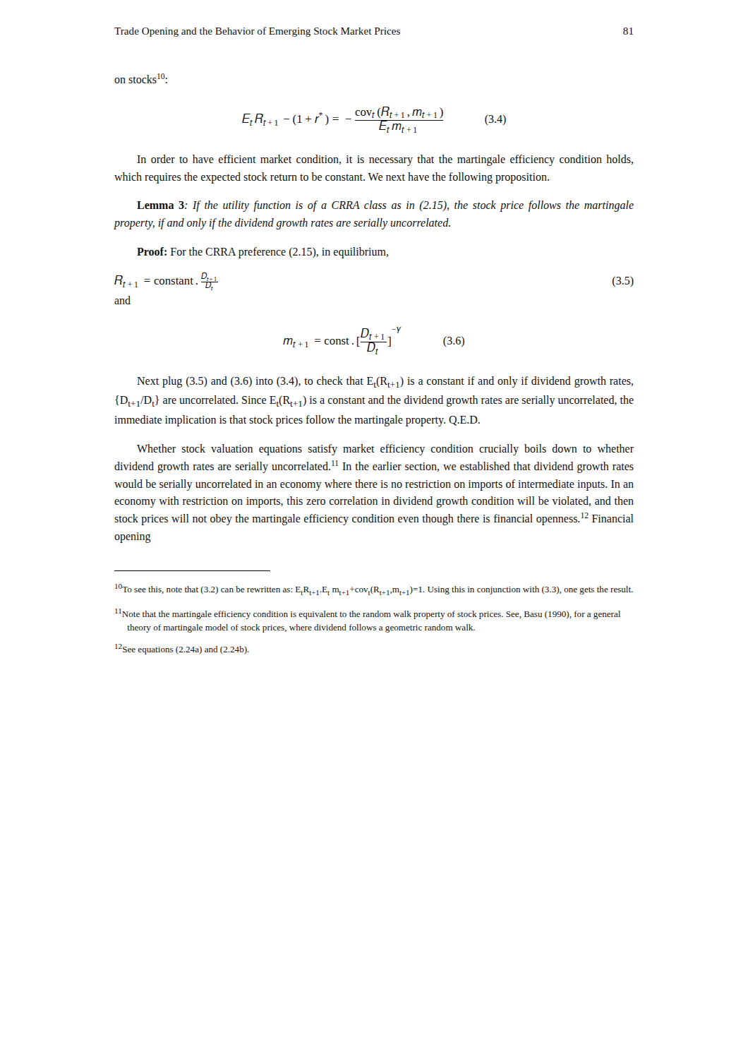Trade Opening and the Behavior of Emerging Stock Market Prices 81
on stocks10:
Et Rt+1 − ( 1+r* ) = − covt ( Rt+1 , mt+1 ) Et mt+1
(3.4)
In order to have efficient market condition, it is necessary that the martingale efficiency condition holds, which requires the expected stock return to be constant. We next have the following proposition.
Lemma 3: If the utility function is of a CRRA class as in (2.15), the stock price follows the martingale property, if and only if the dividend growth rates are serially uncorrelated.
Proof: For the CRRA preference (2.15), in equilibrium,
Rt+1 = constant . Dt+1 Dt
(3.5)
and
mt+1 = const . [ Dt+1 Dt ] −γ
(3.6)
Next plug (3.5) and (3.6) into (3.4), to check that Et(Rt+1) is a constant if and only if dividend growth rates, {Dt+1/Dt} are uncorrelated. Since Et(Rt+1) is a constant and the dividend growth rates are serially uncorrelated, the immediate implication is that stock prices follow the martingale property. Q.E.D.
Whether stock valuation equations satisfy market efficiency condition crucially boils down to whether dividend growth rates are serially uncorrelated.11 In the earlier section, we established that dividend growth rates would be serially uncorrelated in an economy where there is no restriction on imports of intermediate inputs. In an economy with restriction on imports, this zero correlation in dividend growth condition will be violated, and then stock prices will not obey the martingale efficiency condition even though there is financial openness.12 Financial opening
10To see this, note that (3.2) can be rewritten as: EtRt+1.Et mt+1+covt(Rt+1,mt+1)=1. Using this in conjunction with (3.3), one gets the result.
11Note that the martingale efficiency condition is equivalent to the random walk property of stock prices. See, Basu (1990), for a general theory of martingale model of stock prices, where dividend follows a geometric random walk.
12See equations (2.24a) and (2.24b).